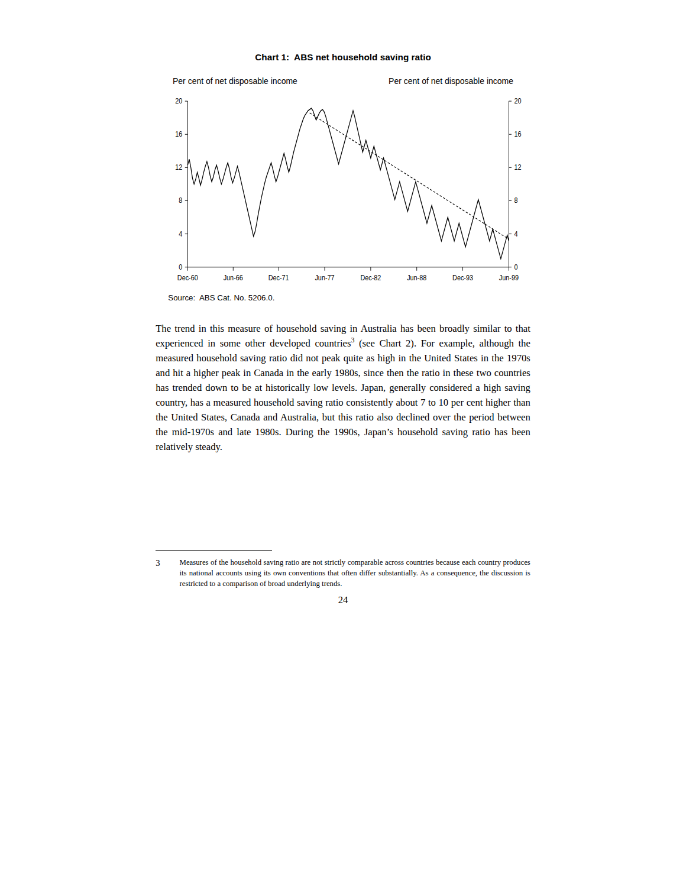Chart 1: ABS net household saving ratio
Per cent of net disposable income Per cent of net disposable income
20 16 12 8 4 0 20 16 12 8 4 0 Dec-60 Jun-66 Dec-71 Jun-77 Dec-82 Jun-88 Dec-93 Jun-99
Source: ABS Cat. No. 5206.0.
The trend in this measure of household saving in Australia has been broadly similar to that experienced in some other developed countries3 (see Chart 2). For example, although the measured household saving ratio did not peak quite as high in the United States in the 1970s and hit a higher peak in Canada in the early 1980s, since then the ratio in these two countries has trended down to be at historically low levels. Japan, generally considered a high saving country, has a measured household saving ratio consistently about 7 to 10 per cent higher than the United States, Canada and Australia, but this ratio also declined over the period between the mid-1970s and late 1980s. During the 1990s, Japan’s household saving ratio has been relatively steady.
3 Measures of the household saving ratio are not strictly comparable across countries because each country produces its national accounts using its own conventions that often differ substantially. As a consequence, the discussion is restricted to a comparison of broad underlying trends.
24